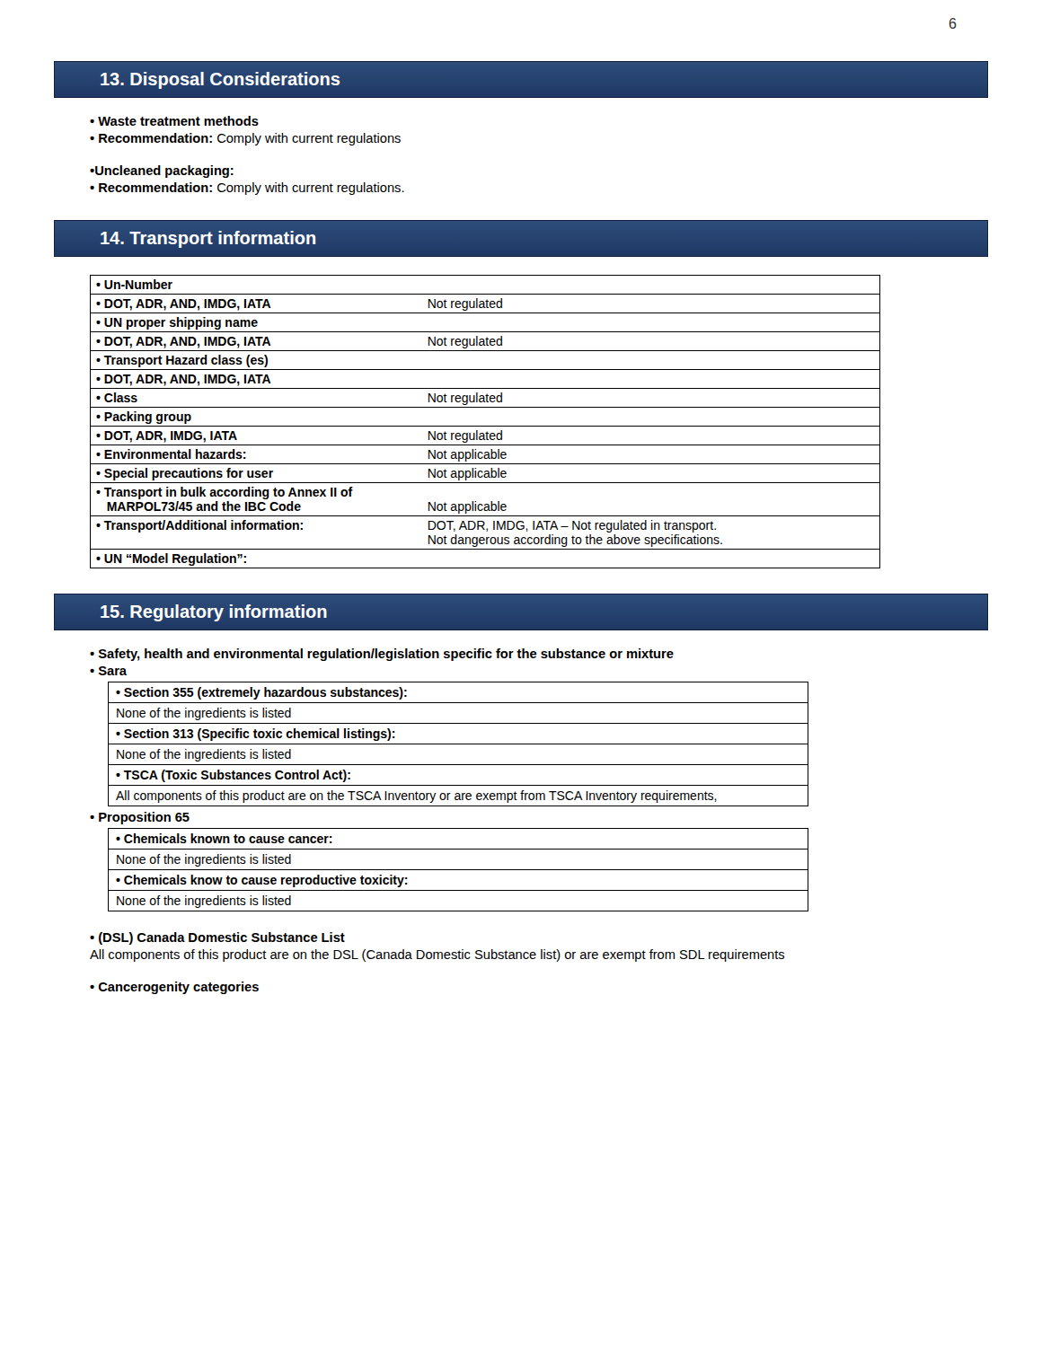6
13. Disposal Considerations
• Waste treatment methods
• Recommendation: Comply with current regulations
•Uncleaned packaging:
• Recommendation: Comply with current regulations.
14. Transport information
| • Un-Number | |
| • DOT, ADR, AND, IMDG, IATA | Not regulated |
| • UN proper shipping name | |
| • DOT, ADR, AND, IMDG, IATA | Not regulated |
| • Transport Hazard class (es) | |
| • DOT, ADR, AND, IMDG, IATA | |
| • Class | Not regulated |
| • Packing group | |
| • DOT, ADR, IMDG, IATA | Not regulated |
| • Environmental hazards: | Not applicable |
| • Special precautions for user | Not applicable |
| • Transport in bulk according to Annex II of MARPOL73/45 and the IBC Code | Not applicable |
| • Transport/Additional information: | DOT, ADR, IMDG, IATA – Not regulated in transport. Not dangerous according to the above specifications. |
| • UN “Model Regulation”: | |
15. Regulatory information
• Safety, health and environmental regulation/legislation specific for the substance or mixture
• Sara
| • Section 355 (extremely hazardous substances): |
| None of the ingredients is listed |
| • Section 313 (Specific toxic chemical listings): |
| None of the ingredients is listed |
| • TSCA (Toxic Substances Control Act): |
| All components of this product are on the TSCA Inventory or are exempt from TSCA Inventory requirements, |
• Proposition 65
| • Chemicals known to cause cancer: |
| None of the ingredients is listed |
| • Chemicals know to cause reproductive toxicity: |
| None of the ingredients is listed |
• (DSL) Canada Domestic Substance List
All components of this product are on the DSL (Canada Domestic Substance list) or are exempt from SDL requirements
• Cancerogenity categories